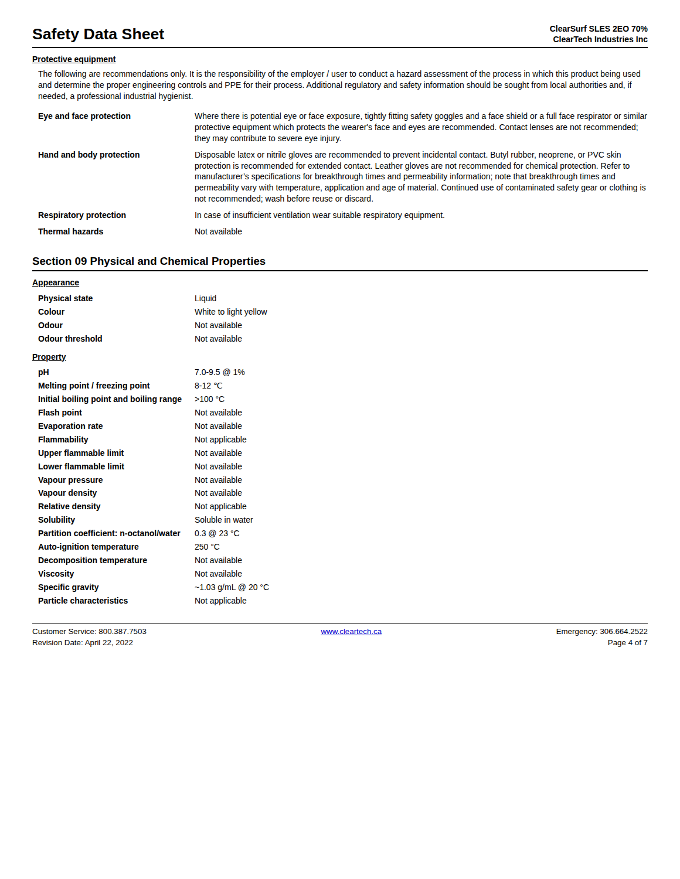Safety Data Sheet
ClearSurf SLES 2EO 70%
ClearTech Industries Inc
Protective equipment
The following are recommendations only. It is the responsibility of the employer / user to conduct a hazard assessment of the process in which this product being used and determine the proper engineering controls and PPE for their process. Additional regulatory and safety information should be sought from local authorities and, if needed, a professional industrial hygienist.
| Eye and face protection | Where there is potential eye or face exposure, tightly fitting safety goggles and a face shield or a full face respirator or similar protective equipment which protects the wearer's face and eyes are recommended. Contact lenses are not recommended; they may contribute to severe eye injury. |
| Hand and body protection | Disposable latex or nitrile gloves are recommended to prevent incidental contact. Butyl rubber, neoprene, or PVC skin protection is recommended for extended contact. Leather gloves are not recommended for chemical protection. Refer to manufacturer’s specifications for breakthrough times and permeability information; note that breakthrough times and permeability vary with temperature, application and age of material. Continued use of contaminated safety gear or clothing is not recommended; wash before reuse or discard. |
| Respiratory protection | In case of insufficient ventilation wear suitable respiratory equipment. |
| Thermal hazards | Not available |
Section 09 Physical and Chemical Properties
Appearance
| Physical state | Liquid |
| Colour | White to light yellow |
| Odour | Not available |
| Odour threshold | Not available |
Property
| pH | 7.0-9.5 @ 1% |
| Melting point / freezing point | 8-12 ℃ |
| Initial boiling point and boiling range | >100 °C |
| Flash point | Not available |
| Evaporation rate | Not available |
| Flammability | Not applicable |
| Upper flammable limit | Not available |
| Lower flammable limit | Not available |
| Vapour pressure | Not available |
| Vapour density | Not available |
| Relative density | Not applicable |
| Solubility | Soluble in water |
| Partition coefficient: n-octanol/water | 0.3 @ 23 °C |
| Auto-ignition temperature | 250 °C |
| Decomposition temperature | Not available |
| Viscosity | Not available |
| Specific gravity | ~1.03 g/mL @ 20 °C |
| Particle characteristics | Not applicable |
Customer Service: 800.387.7503
Revision Date: April 22, 2022
www.cleartech.ca
Emergency: 306.664.2522
Page 4 of 7